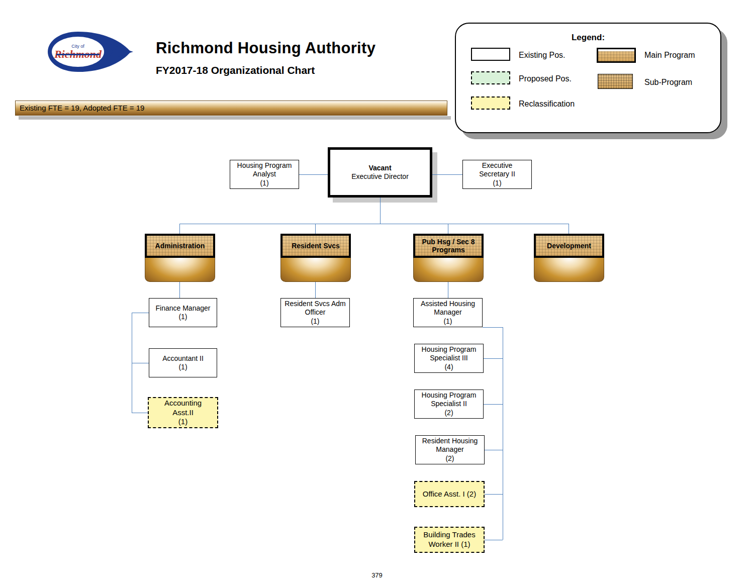City of Richmond
Richmond Housing Authority
FY2017-18 Organizational Chart
Existing FTE = 19, Adopted FTE = 19
Legend:
Existing Pos.
Proposed Pos.
Reclassification
Main Program
Sub-Program
Housing Program
Analyst
(1)
Vacant
Executive Director
Executive
Secretary II
(1)
Administration
Resident Svcs
Pub Hsg / Sec 8
Programs
Development
Finance Manager
(1)
Accountant II
(1)
Accounting
Asst.II
(1)
Resident Svcs Adm
Officer
(1)
Assisted Housing
Manager
(1)
Housing Program
Specialist III
(4)
Housing Program
Specialist II
(2)
Resident Housing
Manager
(2)
Office Asst. I (2)
Building Trades
Worker II (1)
379